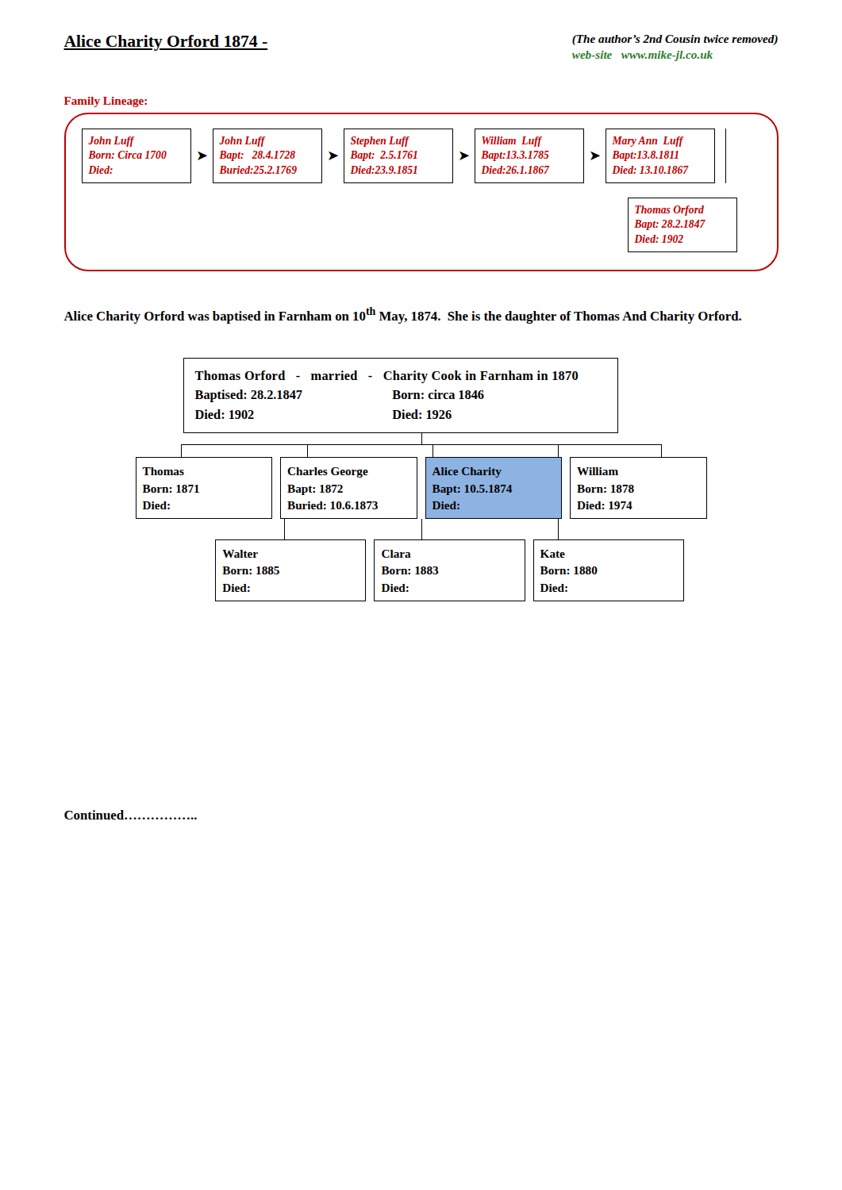Alice Charity Orford 1874 -
(The author’s 2nd Cousin twice removed) web-site www.mike-jl.co.uk
Family Lineage:
John Luff
Born: Circa 1700
Died:
➤
John Luff
Bapt: 28.4.1728
Buried:25.2.1769
➤
Stephen Luff
Bapt: 2.5.1761
Died:23.9.1851
➤
William Luff
Bapt:13.3.1785
Died:26.1.1867
➤
Mary Ann Luff
Bapt:13.8.1811
Died: 13.10.1867
Thomas Orford
Bapt: 28.2.1847
Died: 1902
Alice Charity Orford was baptised in Farnham on 10th May, 1874. She is the daughter of Thomas And Charity Orford.
Thomas Orford - married - Charity Cook in Farnham in 1870
Baptised: 28.2.1847
Born: circa 1846
Died: 1902
Died: 1926
Thomas
Born: 1871
Died:
Charles George
Bapt: 1872
Buried: 10.6.1873
Alice Charity
Bapt: 10.5.1874
Died:
William
Born: 1878
Died: 1974
Walter
Born: 1885
Died:
Clara
Born: 1883
Died:
Kate
Born: 1880
Died:
Continued……………..